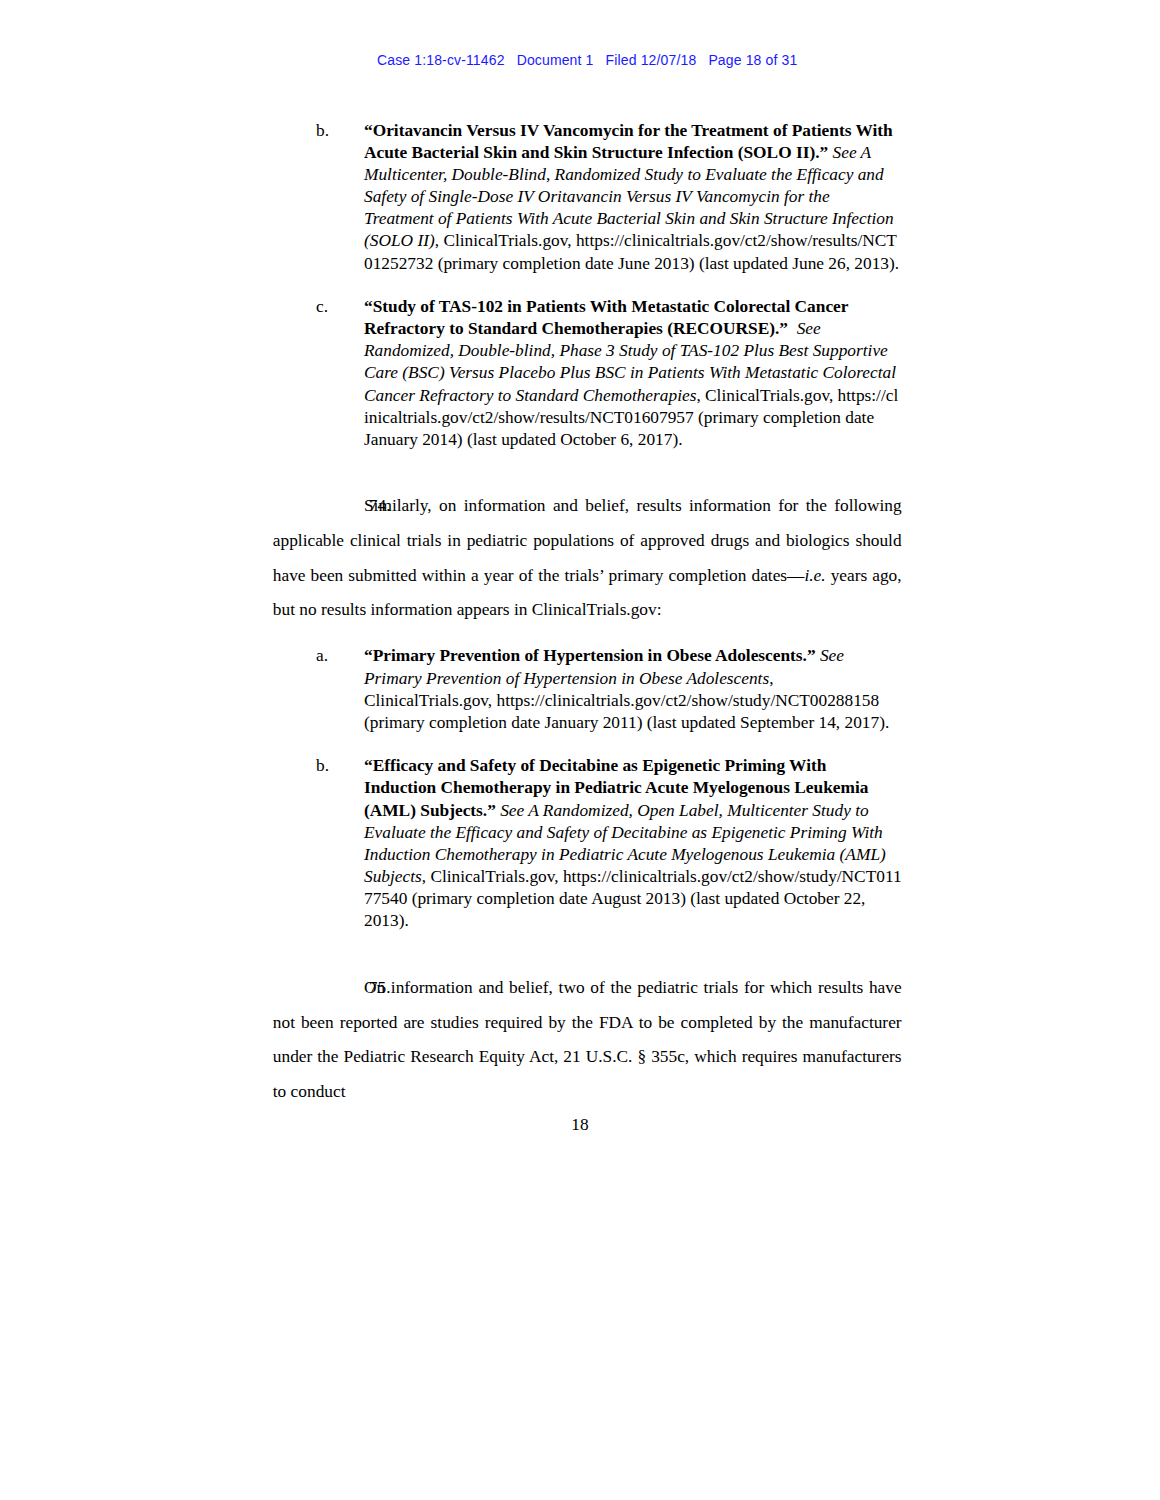Case 1:18-cv-11462 Document 1 Filed 12/07/18 Page 18 of 31
b. “Oritavancin Versus IV Vancomycin for the Treatment of Patients With Acute Bacterial Skin and Skin Structure Infection (SOLO II).” See A Multicenter, Double-Blind, Randomized Study to Evaluate the Efficacy and Safety of Single-Dose IV Oritavancin Versus IV Vancomycin for the Treatment of Patients With Acute Bacterial Skin and Skin Structure Infection (SOLO II), ClinicalTrials.gov, https://clinicaltrials.gov/ct2/show/results/NCT01252732 (primary completion date June 2013) (last updated June 26, 2013).
c. “Study of TAS-102 in Patients With Metastatic Colorectal Cancer Refractory to Standard Chemotherapies (RECOURSE).” See Randomized, Double-blind, Phase 3 Study of TAS-102 Plus Best Supportive Care (BSC) Versus Placebo Plus BSC in Patients With Metastatic Colorectal Cancer Refractory to Standard Chemotherapies, ClinicalTrials.gov, https://clinicaltrials.gov/ct2/show/results/NCT01607957 (primary completion date January 2014) (last updated October 6, 2017).
74. Similarly, on information and belief, results information for the following applicable clinical trials in pediatric populations of approved drugs and biologics should have been submitted within a year of the trials’ primary completion dates—i.e. years ago, but no results information appears in ClinicalTrials.gov:
a. “Primary Prevention of Hypertension in Obese Adolescents.” See Primary Prevention of Hypertension in Obese Adolescents, ClinicalTrials.gov, https://clinicaltrials.gov/ct2/show/study/NCT00288158 (primary completion date January 2011) (last updated September 14, 2017).
b. “Efficacy and Safety of Decitabine as Epigenetic Priming With Induction Chemotherapy in Pediatric Acute Myelogenous Leukemia (AML) Subjects.” See A Randomized, Open Label, Multicenter Study to Evaluate the Efficacy and Safety of Decitabine as Epigenetic Priming With Induction Chemotherapy in Pediatric Acute Myelogenous Leukemia (AML) Subjects, ClinicalTrials.gov, https://clinicaltrials.gov/ct2/show/study/NCT01177540 (primary completion date August 2013) (last updated October 22, 2013).
75. On information and belief, two of the pediatric trials for which results have not been reported are studies required by the FDA to be completed by the manufacturer under the Pediatric Research Equity Act, 21 U.S.C. § 355c, which requires manufacturers to conduct
18